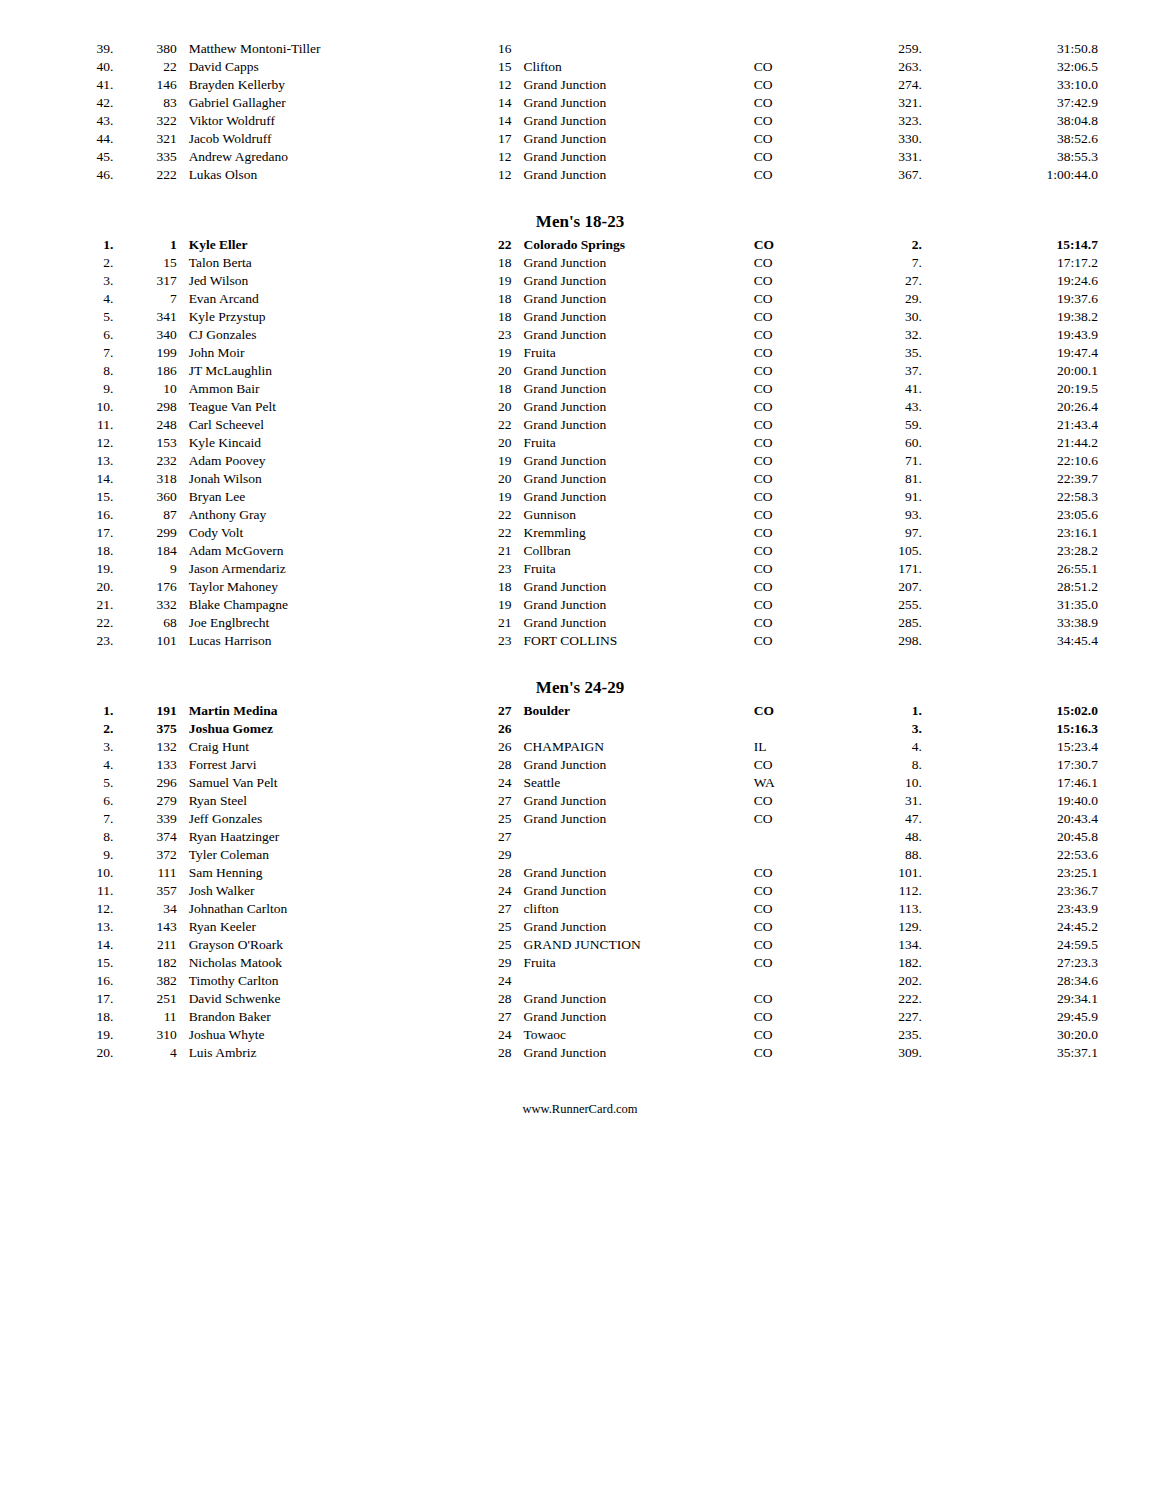| 39. | 380 | Matthew Montoni-Tiller | 16 | | | 259. | 31:50.8 |
| 40. | 22 | David Capps | 15 | Clifton | CO | 263. | 32:06.5 |
| 41. | 146 | Brayden Kellerby | 12 | Grand Junction | CO | 274. | 33:10.0 |
| 42. | 83 | Gabriel Gallagher | 14 | Grand Junction | CO | 321. | 37:42.9 |
| 43. | 322 | Viktor Woldruff | 14 | Grand Junction | CO | 323. | 38:04.8 |
| 44. | 321 | Jacob Woldruff | 17 | Grand Junction | CO | 330. | 38:52.6 |
| 45. | 335 | Andrew Agredano | 12 | Grand Junction | CO | 331. | 38:55.3 |
| 46. | 222 | Lukas Olson | 12 | Grand Junction | CO | 367. | 1:00:44.0 |
Men's 18-23
| 1. | 1 | Kyle Eller | 22 | Colorado Springs | CO | 2. | 15:14.7 |
| 2. | 15 | Talon Berta | 18 | Grand Junction | CO | 7. | 17:17.2 |
| 3. | 317 | Jed Wilson | 19 | Grand Junction | CO | 27. | 19:24.6 |
| 4. | 7 | Evan Arcand | 18 | Grand Junction | CO | 29. | 19:37.6 |
| 5. | 341 | Kyle Przystup | 18 | Grand Junction | CO | 30. | 19:38.2 |
| 6. | 340 | CJ Gonzales | 23 | Grand Junction | CO | 32. | 19:43.9 |
| 7. | 199 | John Moir | 19 | Fruita | CO | 35. | 19:47.4 |
| 8. | 186 | JT McLaughlin | 20 | Grand Junction | CO | 37. | 20:00.1 |
| 9. | 10 | Ammon Bair | 18 | Grand Junction | CO | 41. | 20:19.5 |
| 10. | 298 | Teague Van Pelt | 20 | Grand Junction | CO | 43. | 20:26.4 |
| 11. | 248 | Carl Scheevel | 22 | Grand Junction | CO | 59. | 21:43.4 |
| 12. | 153 | Kyle Kincaid | 20 | Fruita | CO | 60. | 21:44.2 |
| 13. | 232 | Adam Poovey | 19 | Grand Junction | CO | 71. | 22:10.6 |
| 14. | 318 | Jonah Wilson | 20 | Grand Junction | CO | 81. | 22:39.7 |
| 15. | 360 | Bryan Lee | 19 | Grand Junction | CO | 91. | 22:58.3 |
| 16. | 87 | Anthony Gray | 22 | Gunnison | CO | 93. | 23:05.6 |
| 17. | 299 | Cody Volt | 22 | Kremmling | CO | 97. | 23:16.1 |
| 18. | 184 | Adam McGovern | 21 | Collbran | CO | 105. | 23:28.2 |
| 19. | 9 | Jason Armendariz | 23 | Fruita | CO | 171. | 26:55.1 |
| 20. | 176 | Taylor Mahoney | 18 | Grand Junction | CO | 207. | 28:51.2 |
| 21. | 332 | Blake Champagne | 19 | Grand Junction | CO | 255. | 31:35.0 |
| 22. | 68 | Joe Englbrecht | 21 | Grand Junction | CO | 285. | 33:38.9 |
| 23. | 101 | Lucas Harrison | 23 | FORT COLLINS | CO | 298. | 34:45.4 |
Men's 24-29
| 1. | 191 | Martin Medina | 27 | Boulder | CO | 1. | 15:02.0 |
| 2. | 375 | Joshua Gomez | 26 | | | 3. | 15:16.3 |
| 3. | 132 | Craig Hunt | 26 | CHAMPAIGN | IL | 4. | 15:23.4 |
| 4. | 133 | Forrest Jarvi | 28 | Grand Junction | CO | 8. | 17:30.7 |
| 5. | 296 | Samuel Van Pelt | 24 | Seattle | WA | 10. | 17:46.1 |
| 6. | 279 | Ryan Steel | 27 | Grand Junction | CO | 31. | 19:40.0 |
| 7. | 339 | Jeff Gonzales | 25 | Grand Junction | CO | 47. | 20:43.4 |
| 8. | 374 | Ryan Haatzinger | 27 | | | 48. | 20:45.8 |
| 9. | 372 | Tyler Coleman | 29 | | | 88. | 22:53.6 |
| 10. | 111 | Sam Henning | 28 | Grand Junction | CO | 101. | 23:25.1 |
| 11. | 357 | Josh Walker | 24 | Grand Junction | CO | 112. | 23:36.7 |
| 12. | 34 | Johnathan Carlton | 27 | clifton | CO | 113. | 23:43.9 |
| 13. | 143 | Ryan Keeler | 25 | Grand Junction | CO | 129. | 24:45.2 |
| 14. | 211 | Grayson O'Roark | 25 | GRAND JUNCTION | CO | 134. | 24:59.5 |
| 15. | 182 | Nicholas Matook | 29 | Fruita | CO | 182. | 27:23.3 |
| 16. | 382 | Timothy Carlton | 24 | | | 202. | 28:34.6 |
| 17. | 251 | David Schwenke | 28 | Grand Junction | CO | 222. | 29:34.1 |
| 18. | 11 | Brandon Baker | 27 | Grand Junction | CO | 227. | 29:45.9 |
| 19. | 310 | Joshua Whyte | 24 | Towaoc | CO | 235. | 30:20.0 |
| 20. | 4 | Luis Ambriz | 28 | Grand Junction | CO | 309. | 35:37.1 |
www.RunnerCard.com